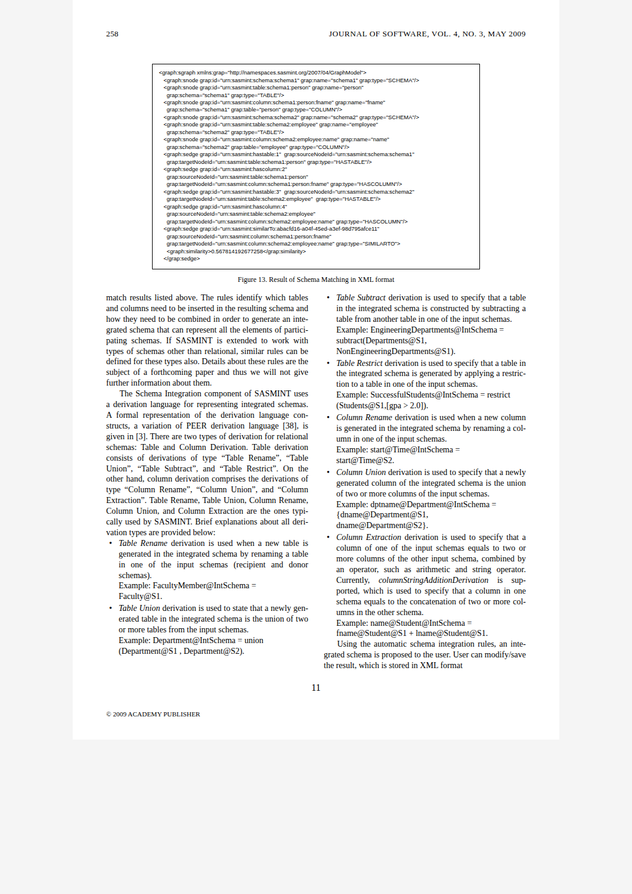258 JOURNAL OF SOFTWARE, VOL. 4, NO. 3, MAY 2009
<graph:sgraph xmlns:grap="http://namespaces.sasmint.org/2007/04/GraphModel"> <graph:snode grap:id="urn:sasmint:schema:schema1" grap:name="schema1" grap:type="SCHEMA"/> <graph:snode grap:id="urn:sasmint:table:schema1:person" grap:name="person" grap:schema="schema1" grap:type="TABLE"/> <graph:snode grap:id="urn:sasmint:column:schema1:person:fname" grap:name="fname" grap:schema="schema1" grap:table="person" grap:type="COLUMN"/> <graph:snode grap:id="urn:sasmint:schema:schema2" grap:name="schema2" grap:type="SCHEMA"/> <graph:snode grap:id="urn:sasmint:table:schema2:employee" grap:name="employee" grap:schema="schema2" grap:type="TABLE"/> <graph:snode grap:id="urn:sasmint:column:schema2:employee:name" grap:name="name" grap:schema="schema2" grap:table="employee" grap:type="COLUMN"/> <graph:sedge grap:id="urn:sasmint:hastable:1" grap:sourceNodeId="urn:sasmint:schema:schema1" grap:targetNodeId="urn:sasmint:table:schema1:person" grap:type="HASTABLE"/> <graph:sedge grap:id="urn:sasmint:hascolumn:2" grap:sourceNodeId="urn:sasmint:table:schema1:person" grap:targetNodeId="urn:sasmint:column:schema1:person:fname" grap:type="HASCOLUMN"/> <graph:sedge grap:id="urn:sasmint:hastable:3" grap:sourceNodeId="urn:sasmint:schema:schema2" grap:targetNodeId="urn:sasmint:table:schema2:employee" grap:type="HASTABLE"/> <graph:sedge grap:id="urn:sasmint:hascolumn:4" grap:sourceNodeId="urn:sasmint:table:schema2:employee" grap:targetNodeId="urn:sasmint:column:schema2:employee:name" grap:type="HASCOLUMN"/> <graph:sedge grap:id="urn:sasmint:similarTo:abacfd16-a04f-45ed-a3ef-98d795afce11" grap:sourceNodeId="urn:sasmint:column:schema1:person:fname" grap:targetNodeId="urn:sasmint:column:schema2:employee:name" grap:type="SIMILARTO"> <graph:similarity>0.567814192677258</grap:similarity> </grap:sedge>
Figure 13. Result of Schema Matching in XML format
match results listed above. The rules identify which tables and columns need to be inserted in the resulting schema and how they need to be combined in order to generate an integrated schema that can represent all the elements of participating schemas. If SASMINT is extended to work with types of schemas other than relational, similar rules can be defined for these types also. Details about these rules are the subject of a forthcoming paper and thus we will not give further information about them.
The Schema Integration component of SASMINT uses a derivation language for representing integrated schemas. A formal representation of the derivation language constructs, a variation of PEER derivation language [38], is given in [3]. There are two types of derivation for relational schemas: Table and Column Derivation. Table derivation consists of derivations of type “Table Rename”, “Table Union”, “Table Subtract”, and “Table Restrict”. On the other hand, column derivation comprises the derivations of type “Column Rename”, “Column Union”, and “Column Extraction”. Table Rename, Table Union, Column Rename, Column Union, and Column Extraction are the ones typically used by SASMINT. Brief explanations about all derivation types are provided below:
Table Rename derivation is used when a new table is generated in the integrated schema by renaming a table in one of the input schemas (recipient and donor schemas). Example: FacultyMember@IntSchema = Faculty@S1.
Table Union derivation is used to state that a newly generated table in the integrated schema is the union of two or more tables from the input schemas. Example: Department@IntSchema = union (Department@S1 , Department@S2).
Table Subtract derivation is used to specify that a table in the integrated schema is constructed by subtracting a table from another table in one of the input schemas. Example: EngineeringDepartments@IntSchema = subtract(Departments@S1, NonEngineeringDepartments@S1).
Table Restrict derivation is used to specify that a table in the integrated schema is generated by applying a restriction to a table in one of the input schemas. Example: SuccessfulStudents@IntSchema = restrict (Students@S1,[gpa > 2.0]).
Column Rename derivation is used when a new column is generated in the integrated schema by renaming a column in one of the input schemas. Example: start@Time@IntSchema = start@Time@S2.
Column Union derivation is used to specify that a newly generated column of the integrated schema is the union of two or more columns of the input schemas. Example: dptname@Department@IntSchema = {dname@Department@S1, dname@Department@S2}.
Column Extraction derivation is used to specify that a column of one of the input schemas equals to two or more columns of the other input schema, combined by an operator, such as arithmetic and string operator. Currently, columnStringAdditionDerivation is supported, which is used to specify that a column in one schema equals to the concatenation of two or more columns in the other schema. Example: name@Student@IntSchema = fname@Student@S1 + lname@Student@S1.
Using the automatic schema integration rules, an integrated schema is proposed to the user. User can modify/save the result, which is stored in XML format
11
© 2009 ACADEMY PUBLISHER